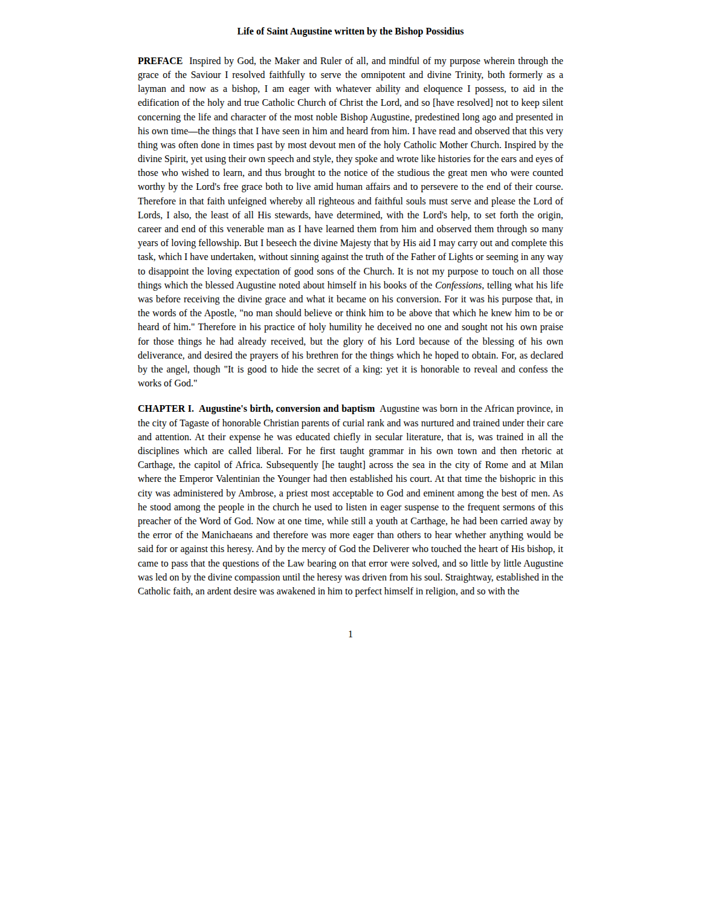Life of Saint Augustine written by the Bishop Possidius
PREFACE Inspired by God, the Maker and Ruler of all, and mindful of my purpose wherein through the grace of the Saviour I resolved faithfully to serve the omnipotent and divine Trinity, both formerly as a layman and now as a bishop, I am eager with whatever ability and eloquence I possess, to aid in the edification of the holy and true Catholic Church of Christ the Lord, and so [have resolved] not to keep silent concerning the life and character of the most noble Bishop Augustine, predestined long ago and presented in his own time—the things that I have seen in him and heard from him. I have read and observed that this very thing was often done in times past by most devout men of the holy Catholic Mother Church. Inspired by the divine Spirit, yet using their own speech and style, they spoke and wrote like histories for the ears and eyes of those who wished to learn, and thus brought to the notice of the studious the great men who were counted worthy by the Lord's free grace both to live amid human affairs and to persevere to the end of their course. Therefore in that faith unfeigned whereby all righteous and faithful souls must serve and please the Lord of Lords, I also, the least of all His stewards, have determined, with the Lord's help, to set forth the origin, career and end of this venerable man as I have learned them from him and observed them through so many years of loving fellowship. But I beseech the divine Majesty that by His aid I may carry out and complete this task, which I have undertaken, without sinning against the truth of the Father of Lights or seeming in any way to disappoint the loving expectation of good sons of the Church. It is not my purpose to touch on all those things which the blessed Augustine noted about himself in his books of the Confessions, telling what his life was before receiving the divine grace and what it became on his conversion. For it was his purpose that, in the words of the Apostle, "no man should believe or think him to be above that which he knew him to be or heard of him." Therefore in his practice of holy humility he deceived no one and sought not his own praise for those things he had already received, but the glory of his Lord because of the blessing of his own deliverance, and desired the prayers of his brethren for the things which he hoped to obtain. For, as declared by the angel, though "It is good to hide the secret of a king: yet it is honorable to reveal and confess the works of God."
CHAPTER I. Augustine's birth, conversion and baptism Augustine was born in the African province, in the city of Tagaste of honorable Christian parents of curial rank and was nurtured and trained under their care and attention. At their expense he was educated chiefly in secular literature, that is, was trained in all the disciplines which are called liberal. For he first taught grammar in his own town and then rhetoric at Carthage, the capitol of Africa. Subsequently [he taught] across the sea in the city of Rome and at Milan where the Emperor Valentinian the Younger had then established his court. At that time the bishopric in this city was administered by Ambrose, a priest most acceptable to God and eminent among the best of men. As he stood among the people in the church he used to listen in eager suspense to the frequent sermons of this preacher of the Word of God. Now at one time, while still a youth at Carthage, he had been carried away by the error of the Manichaeans and therefore was more eager than others to hear whether anything would be said for or against this heresy. And by the mercy of God the Deliverer who touched the heart of His bishop, it came to pass that the questions of the Law bearing on that error were solved, and so little by little Augustine was led on by the divine compassion until the heresy was driven from his soul. Straightway, established in the Catholic faith, an ardent desire was awakened in him to perfect himself in religion, and so with the
1